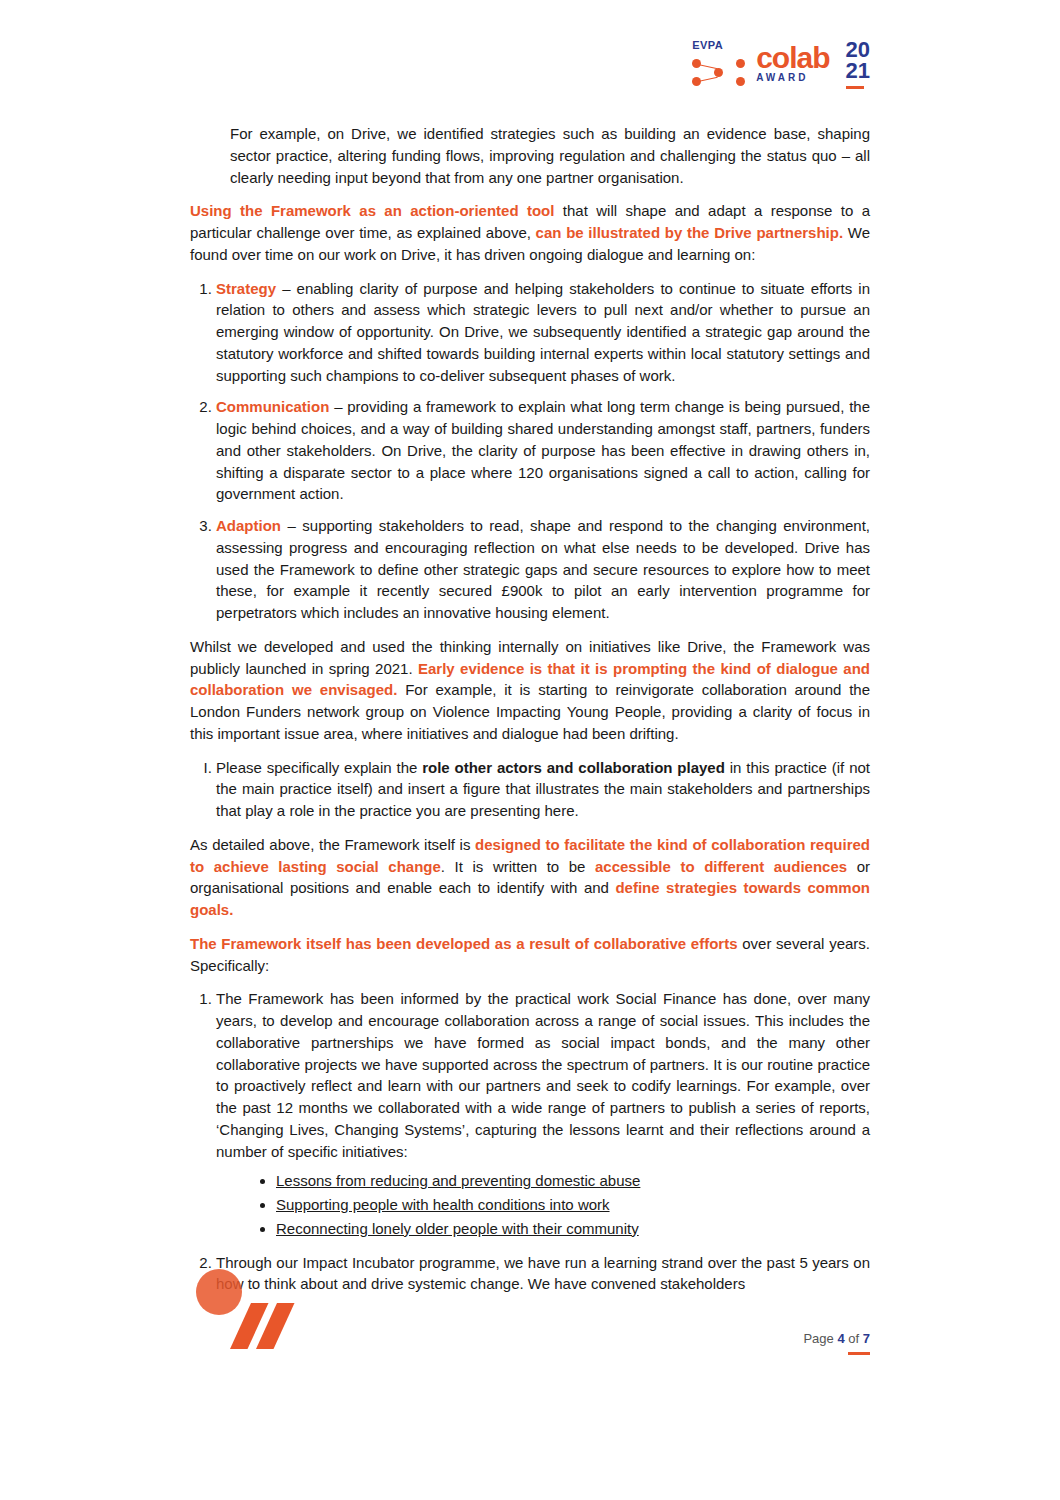EVPA
colab
AWARD
2021
For example, on Drive, we identified strategies such as building an evidence base, shaping sector practice, altering funding flows, improving regulation and challenging the status quo – all clearly needing input beyond that from any one partner organisation.
Using the Framework as an action-oriented tool that will shape and adapt a response to a particular challenge over time, as explained above, can be illustrated by the Drive partnership. We found over time on our work on Drive, it has driven ongoing dialogue and learning on:
Strategy – enabling clarity of purpose and helping stakeholders to continue to situate efforts in relation to others and assess which strategic levers to pull next and/or whether to pursue an emerging window of opportunity. On Drive, we subsequently identified a strategic gap around the statutory workforce and shifted towards building internal experts within local statutory settings and supporting such champions to co-deliver subsequent phases of work.
Communication – providing a framework to explain what long term change is being pursued, the logic behind choices, and a way of building shared understanding amongst staff, partners, funders and other stakeholders. On Drive, the clarity of purpose has been effective in drawing others in, shifting a disparate sector to a place where 120 organisations signed a call to action, calling for government action.
Adaption – supporting stakeholders to read, shape and respond to the changing environment, assessing progress and encouraging reflection on what else needs to be developed. Drive has used the Framework to define other strategic gaps and secure resources to explore how to meet these, for example it recently secured £900k to pilot an early intervention programme for perpetrators which includes an innovative housing element.
Whilst we developed and used the thinking internally on initiatives like Drive, the Framework was publicly launched in spring 2021. Early evidence is that it is prompting the kind of dialogue and collaboration we envisaged. For example, it is starting to reinvigorate collaboration around the London Funders network group on Violence Impacting Young People, providing a clarity of focus in this important issue area, where initiatives and dialogue had been drifting.
Please specifically explain the role other actors and collaboration played in this practice (if not the main practice itself) and insert a figure that illustrates the main stakeholders and partnerships that play a role in the practice you are presenting here.
As detailed above, the Framework itself is designed to facilitate the kind of collaboration required to achieve lasting social change. It is written to be accessible to different audiences or organisational positions and enable each to identify with and define strategies towards common goals.
The Framework itself has been developed as a result of collaborative efforts over several years. Specifically:
The Framework has been informed by the practical work Social Finance has done, over many years, to develop and encourage collaboration across a range of social issues. This includes the collaborative partnerships we have formed as social impact bonds, and the many other collaborative projects we have supported across the spectrum of partners. It is our routine practice to proactively reflect and learn with our partners and seek to codify learnings. For example, over the past 12 months we collaborated with a wide range of partners to publish a series of reports, ‘Changing Lives, Changing Systems’, capturing the lessons learnt and their reflections around a number of specific initiatives:
Lessons from reducing and preventing domestic abuse
Supporting people with health conditions into work
Reconnecting lonely older people with their community
Through our Impact Incubator programme, we have run a learning strand over the past 5 years on how to think about and drive systemic change. We have convened stakeholders
Page 4 of 7